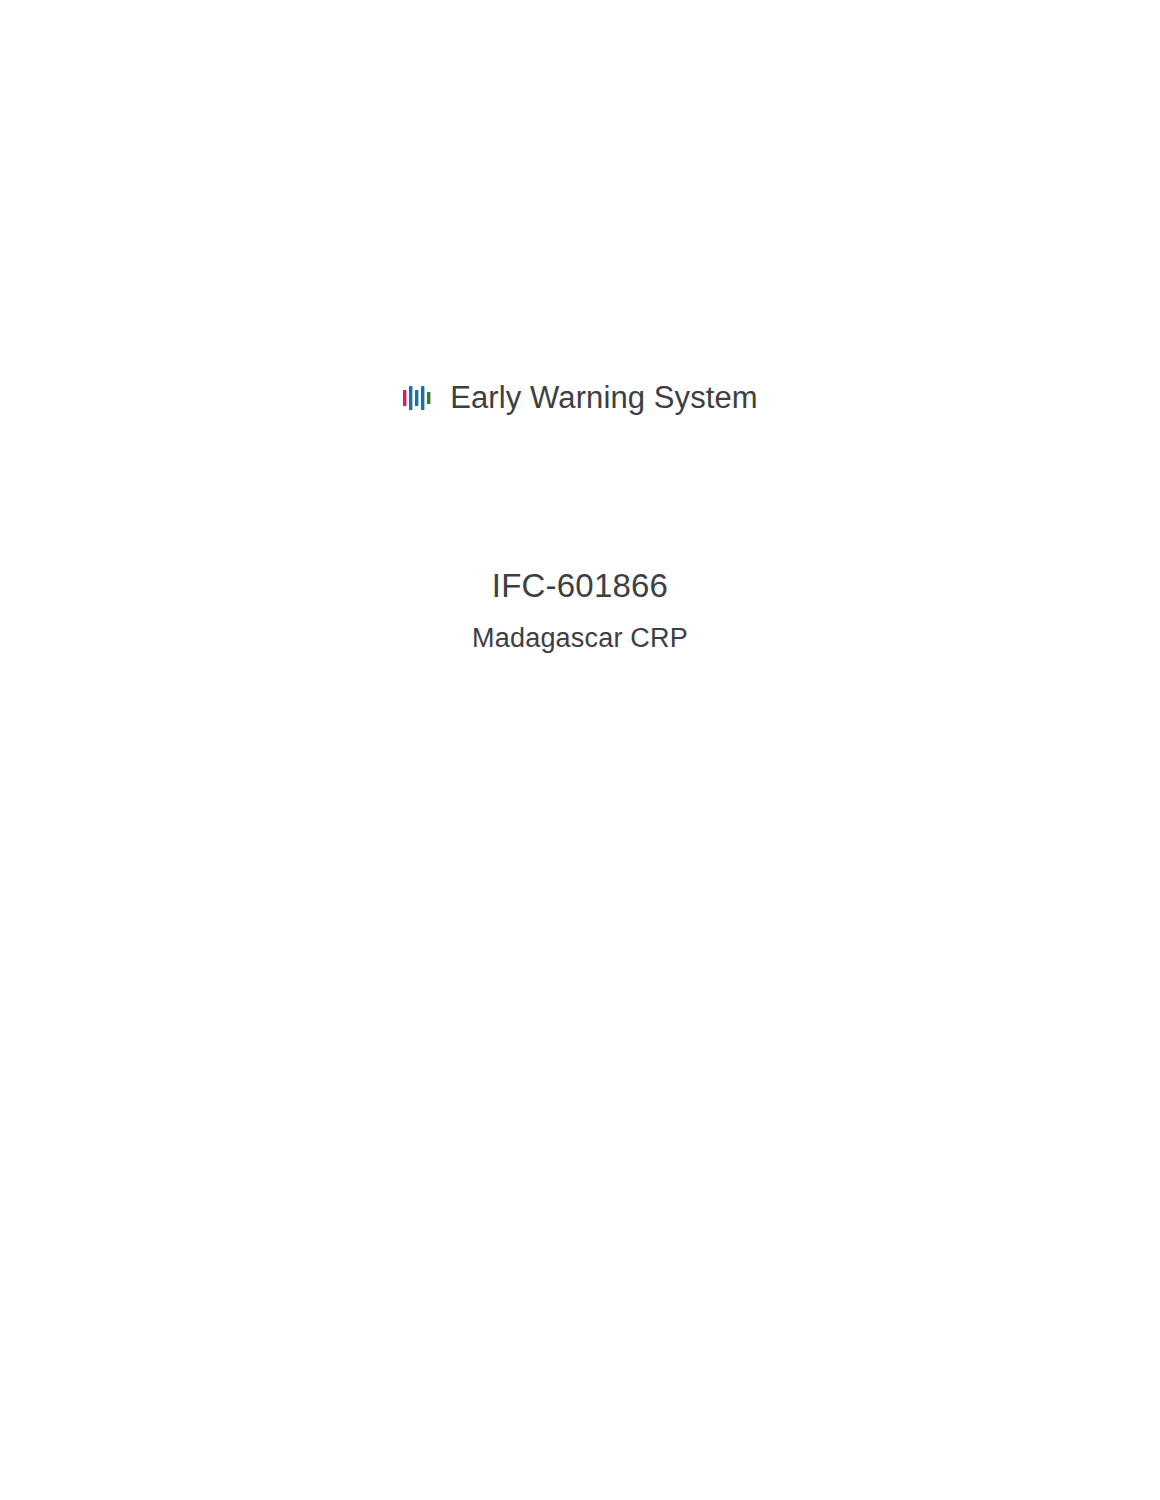Early Warning System
IFC-601866
Madagascar CRP